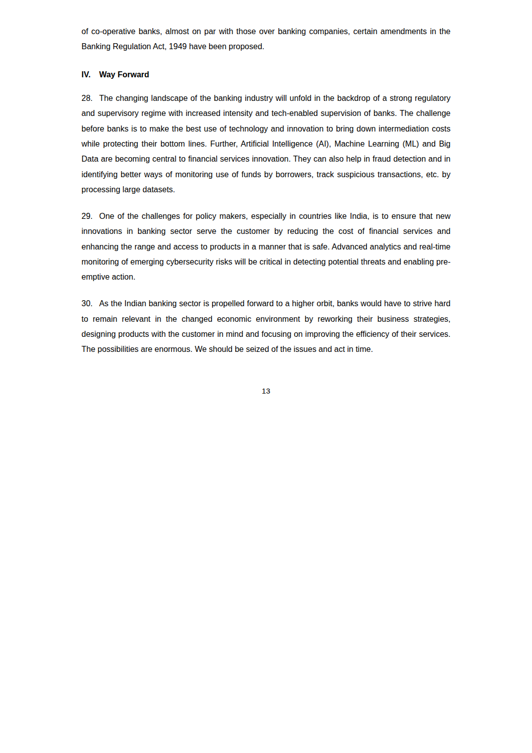of co-operative banks, almost on par with those over banking companies, certain amendments in the Banking Regulation Act, 1949 have been proposed.
IV. Way Forward
28. The changing landscape of the banking industry will unfold in the backdrop of a strong regulatory and supervisory regime with increased intensity and tech-enabled supervision of banks. The challenge before banks is to make the best use of technology and innovation to bring down intermediation costs while protecting their bottom lines. Further, Artificial Intelligence (AI), Machine Learning (ML) and Big Data are becoming central to financial services innovation. They can also help in fraud detection and in identifying better ways of monitoring use of funds by borrowers, track suspicious transactions, etc. by processing large datasets.
29. One of the challenges for policy makers, especially in countries like India, is to ensure that new innovations in banking sector serve the customer by reducing the cost of financial services and enhancing the range and access to products in a manner that is safe. Advanced analytics and real-time monitoring of emerging cybersecurity risks will be critical in detecting potential threats and enabling pre-emptive action.
30. As the Indian banking sector is propelled forward to a higher orbit, banks would have to strive hard to remain relevant in the changed economic environment by reworking their business strategies, designing products with the customer in mind and focusing on improving the efficiency of their services. The possibilities are enormous. We should be seized of the issues and act in time.
13